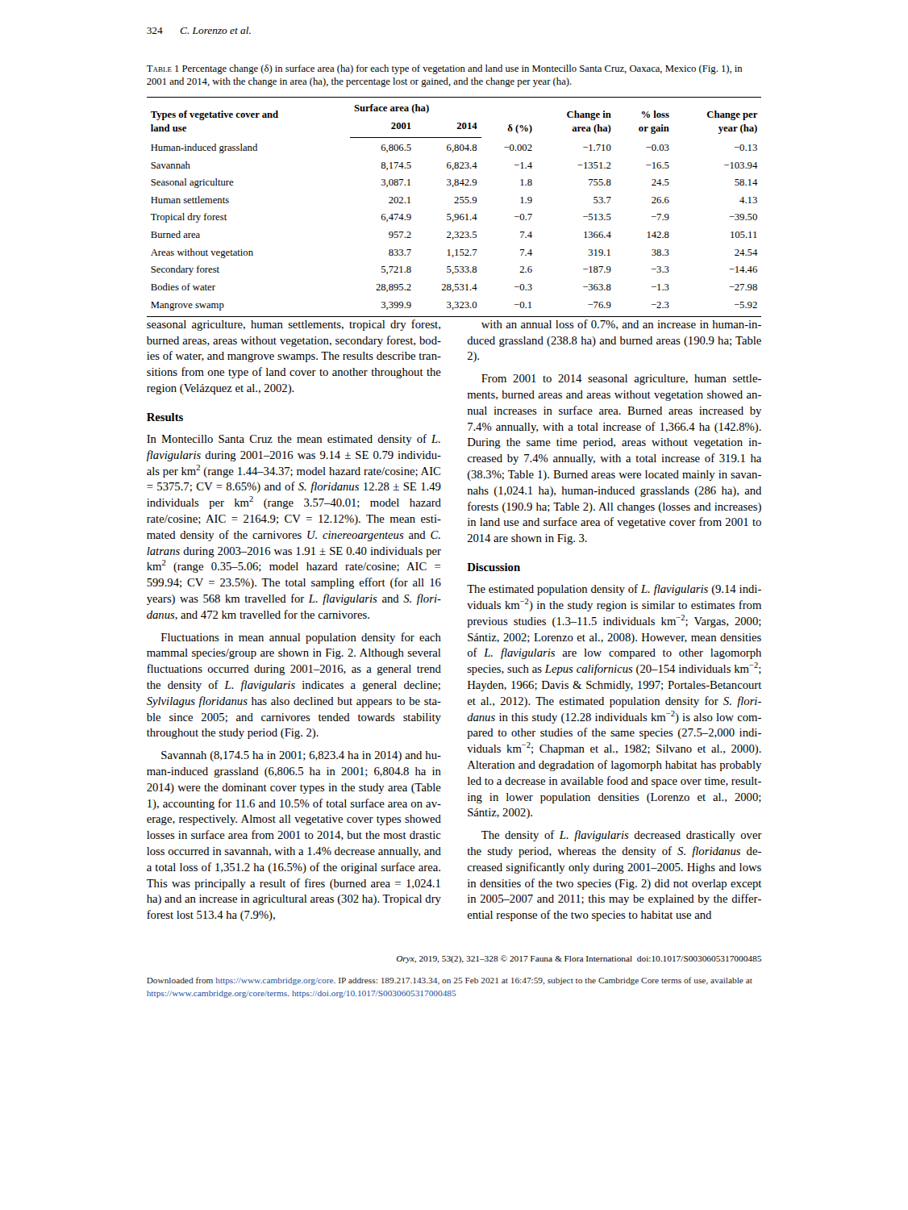324 C. Lorenzo et al.
Table 1 Percentage change (δ) in surface area (ha) for each type of vegetation and land use in Montecillo Santa Cruz, Oaxaca, Mexico (Fig. 1), in 2001 and 2014, with the change in area (ha), the percentage lost or gained, and the change per year (ha).
| Types of vegetative cover and land use | Surface area (ha) | δ (%) | Change in area (ha) | % loss or gain | Change per year (ha) |
| --- | --- | --- | --- | --- | --- |
| 2001 | 2014 |
| Human-induced grassland | 6,806.5 | 6,804.8 | −0.002 | −1.710 | −0.03 | −0.13 |
| Savannah | 8,174.5 | 6,823.4 | −1.4 | −1351.2 | −16.5 | −103.94 |
| Seasonal agriculture | 3,087.1 | 3,842.9 | 1.8 | 755.8 | 24.5 | 58.14 |
| Human settlements | 202.1 | 255.9 | 1.9 | 53.7 | 26.6 | 4.13 |
| Tropical dry forest | 6,474.9 | 5,961.4 | −0.7 | −513.5 | −7.9 | −39.50 |
| Burned area | 957.2 | 2,323.5 | 7.4 | 1366.4 | 142.8 | 105.11 |
| Areas without vegetation | 833.7 | 1,152.7 | 7.4 | 319.1 | 38.3 | 24.54 |
| Secondary forest | 5,721.8 | 5,533.8 | 2.6 | −187.9 | −3.3 | −14.46 |
| Bodies of water | 28,895.2 | 28,531.4 | −0.3 | −363.8 | −1.3 | −27.98 |
| Mangrove swamp | 3,399.9 | 3,323.0 | −0.1 | −76.9 | −2.3 | −5.92 |
seasonal agriculture, human settlements, tropical dry forest, burned areas, areas without vegetation, secondary forest, bodies of water, and mangrove swamps. The results describe transitions from one type of land cover to another throughout the region (Velázquez et al., 2002).
Results
In Montecillo Santa Cruz the mean estimated density of L. flavigularis during 2001–2016 was 9.14 ± SE 0.79 individuals per km2 (range 1.44–34.37; model hazard rate/cosine; AIC = 5375.7; CV = 8.65%) and of S. floridanus 12.28 ± SE 1.49 individuals per km2 (range 3.57–40.01; model hazard rate/cosine; AIC = 2164.9; CV = 12.12%). The mean estimated density of the carnivores U. cinereoargenteus and C. latrans during 2003–2016 was 1.91 ± SE 0.40 individuals per km2 (range 0.35–5.06; model hazard rate/cosine; AIC = 599.94; CV = 23.5%). The total sampling effort (for all 16 years) was 568 km travelled for L. flavigularis and S. floridanus, and 472 km travelled for the carnivores.
Fluctuations in mean annual population density for each mammal species/group are shown in Fig. 2. Although several fluctuations occurred during 2001–2016, as a general trend the density of L. flavigularis indicates a general decline; Sylvilagus floridanus has also declined but appears to be stable since 2005; and carnivores tended towards stability throughout the study period (Fig. 2).
Savannah (8,174.5 ha in 2001; 6,823.4 ha in 2014) and human-induced grassland (6,806.5 ha in 2001; 6,804.8 ha in 2014) were the dominant cover types in the study area (Table 1), accounting for 11.6 and 10.5% of total surface area on average, respectively. Almost all vegetative cover types showed losses in surface area from 2001 to 2014, but the most drastic loss occurred in savannah, with a 1.4% decrease annually, and a total loss of 1,351.2 ha (16.5%) of the original surface area. This was principally a result of fires (burned area = 1,024.1 ha) and an increase in agricultural areas (302 ha). Tropical dry forest lost 513.4 ha (7.9%),
with an annual loss of 0.7%, and an increase in human-induced grassland (238.8 ha) and burned areas (190.9 ha; Table 2).
From 2001 to 2014 seasonal agriculture, human settlements, burned areas and areas without vegetation showed annual increases in surface area. Burned areas increased by 7.4% annually, with a total increase of 1,366.4 ha (142.8%). During the same time period, areas without vegetation increased by 7.4% annually, with a total increase of 319.1 ha (38.3%; Table 1). Burned areas were located mainly in savannahs (1,024.1 ha), human-induced grasslands (286 ha), and forests (190.9 ha; Table 2). All changes (losses and increases) in land use and surface area of vegetative cover from 2001 to 2014 are shown in Fig. 3.
Discussion
The estimated population density of L. flavigularis (9.14 individuals km−2) in the study region is similar to estimates from previous studies (1.3–11.5 individuals km−2; Vargas, 2000; Sántiz, 2002; Lorenzo et al., 2008). However, mean densities of L. flavigularis are low compared to other lagomorph species, such as Lepus californicus (20–154 individuals km−2; Hayden, 1966; Davis & Schmidly, 1997; Portales-Betancourt et al., 2012). The estimated population density for S. floridanus in this study (12.28 individuals km−2) is also low compared to other studies of the same species (27.5–2,000 individuals km−2; Chapman et al., 1982; Silvano et al., 2000). Alteration and degradation of lagomorph habitat has probably led to a decrease in available food and space over time, resulting in lower population densities (Lorenzo et al., 2000; Sántiz, 2002).
The density of L. flavigularis decreased drastically over the study period, whereas the density of S. floridanus decreased significantly only during 2001–2005. Highs and lows in densities of the two species (Fig. 2) did not overlap except in 2005–2007 and 2011; this may be explained by the differential response of the two species to habitat use and
Oryx, 2019, 53(2), 321–328 © 2017 Fauna & Flora International doi:10.1017/S0030605317000485
Downloaded from https://www.cambridge.org/core. IP address: 189.217.143.34, on 25 Feb 2021 at 16:47:59, subject to the Cambridge Core terms of use, available at
https://www.cambridge.org/core/terms. https://doi.org/10.1017/S0030605317000485